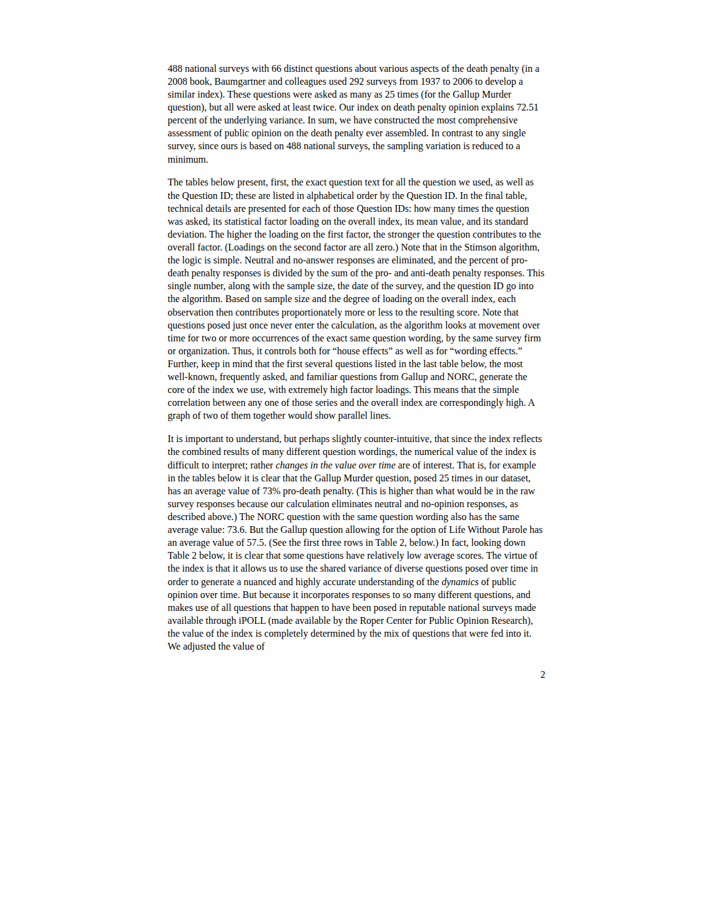488 national surveys with 66 distinct questions about various aspects of the death penalty (in a 2008 book, Baumgartner and colleagues used 292 surveys from 1937 to 2006 to develop a similar index). These questions were asked as many as 25 times (for the Gallup Murder question), but all were asked at least twice. Our index on death penalty opinion explains 72.51 percent of the underlying variance. In sum, we have constructed the most comprehensive assessment of public opinion on the death penalty ever assembled. In contrast to any single survey, since ours is based on 488 national surveys, the sampling variation is reduced to a minimum.
The tables below present, first, the exact question text for all the question we used, as well as the Question ID; these are listed in alphabetical order by the Question ID. In the final table, technical details are presented for each of those Question IDs: how many times the question was asked, its statistical factor loading on the overall index, its mean value, and its standard deviation. The higher the loading on the first factor, the stronger the question contributes to the overall factor. (Loadings on the second factor are all zero.) Note that in the Stimson algorithm, the logic is simple. Neutral and no-answer responses are eliminated, and the percent of pro-death penalty responses is divided by the sum of the pro- and anti-death penalty responses. This single number, along with the sample size, the date of the survey, and the question ID go into the algorithm. Based on sample size and the degree of loading on the overall index, each observation then contributes proportionately more or less to the resulting score. Note that questions posed just once never enter the calculation, as the algorithm looks at movement over time for two or more occurrences of the exact same question wording, by the same survey firm or organization. Thus, it controls both for “house effects” as well as for “wording effects.” Further, keep in mind that the first several questions listed in the last table below, the most well-known, frequently asked, and familiar questions from Gallup and NORC, generate the core of the index we use, with extremely high factor loadings. This means that the simple correlation between any one of those series and the overall index are correspondingly high. A graph of two of them together would show parallel lines.
It is important to understand, but perhaps slightly counter-intuitive, that since the index reflects the combined results of many different question wordings, the numerical value of the index is difficult to interpret; rather changes in the value over time are of interest. That is, for example in the tables below it is clear that the Gallup Murder question, posed 25 times in our dataset, has an average value of 73% pro-death penalty. (This is higher than what would be in the raw survey responses because our calculation eliminates neutral and no-opinion responses, as described above.) The NORC question with the same question wording also has the same average value: 73.6. But the Gallup question allowing for the option of Life Without Parole has an average value of 57.5. (See the first three rows in Table 2, below.) In fact, looking down Table 2 below, it is clear that some questions have relatively low average scores. The virtue of the index is that it allows us to use the shared variance of diverse questions posed over time in order to generate a nuanced and highly accurate understanding of the dynamics of public opinion over time. But because it incorporates responses to so many different questions, and makes use of all questions that happen to have been posed in reputable national surveys made available through iPOLL (made available by the Roper Center for Public Opinion Research), the value of the index is completely determined by the mix of questions that were fed into it. We adjusted the value of
2